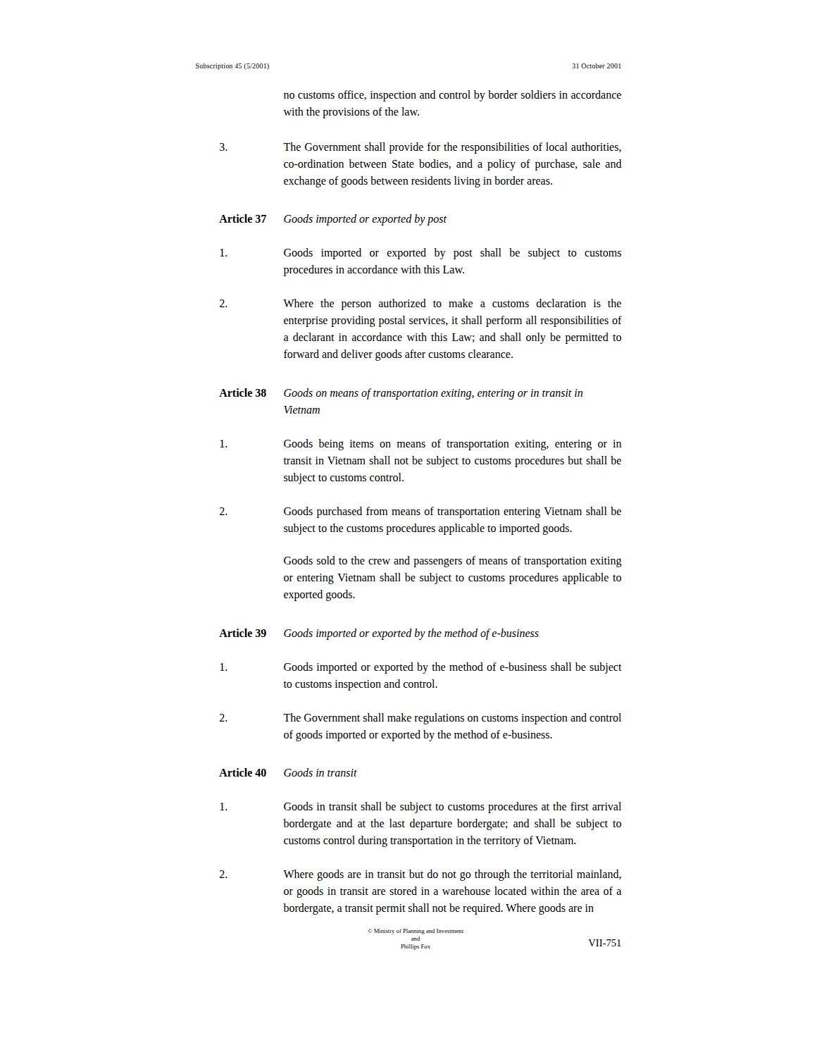Subscription 45 (5/2001) 31 October 2001
no customs office, inspection and control by border soldiers in accordance with the provisions of the law.
3.
The Government shall provide for the responsibilities of local authorities, co-ordination between State bodies, and a policy of purchase, sale and exchange of goods between residents living in border areas.
Article 37
Goods imported or exported by post
1.
Goods imported or exported by post shall be subject to customs procedures in accordance with this Law.
2.
Where the person authorized to make a customs declaration is the enterprise providing postal services, it shall perform all responsibilities of a declarant in accordance with this Law; and shall only be permitted to forward and deliver goods after customs clearance.
Article 38
Goods on means of transportation exiting, entering or in transit in Vietnam
1.
Goods being items on means of transportation exiting, entering or in transit in Vietnam shall not be subject to customs procedures but shall be subject to customs control.
2.
Goods purchased from means of transportation entering Vietnam shall be subject to the customs procedures applicable to imported goods.
Goods sold to the crew and passengers of means of transportation exiting or entering Vietnam shall be subject to customs procedures applicable to exported goods.
Article 39
Goods imported or exported by the method of e-business
1.
Goods imported or exported by the method of e-business shall be subject to customs inspection and control.
2.
The Government shall make regulations on customs inspection and control of goods imported or exported by the method of e-business.
Article 40
Goods in transit
1.
Goods in transit shall be subject to customs procedures at the first arrival bordergate and at the last departure bordergate; and shall be subject to customs control during transportation in the territory of Vietnam.
2.
Where goods are in transit but do not go through the territorial mainland, or goods in transit are stored in a warehouse located within the area of a bordergate, a transit permit shall not be required. Where goods are in
© Ministry of Planning and Investment
and
Phillips Fox
VII-751